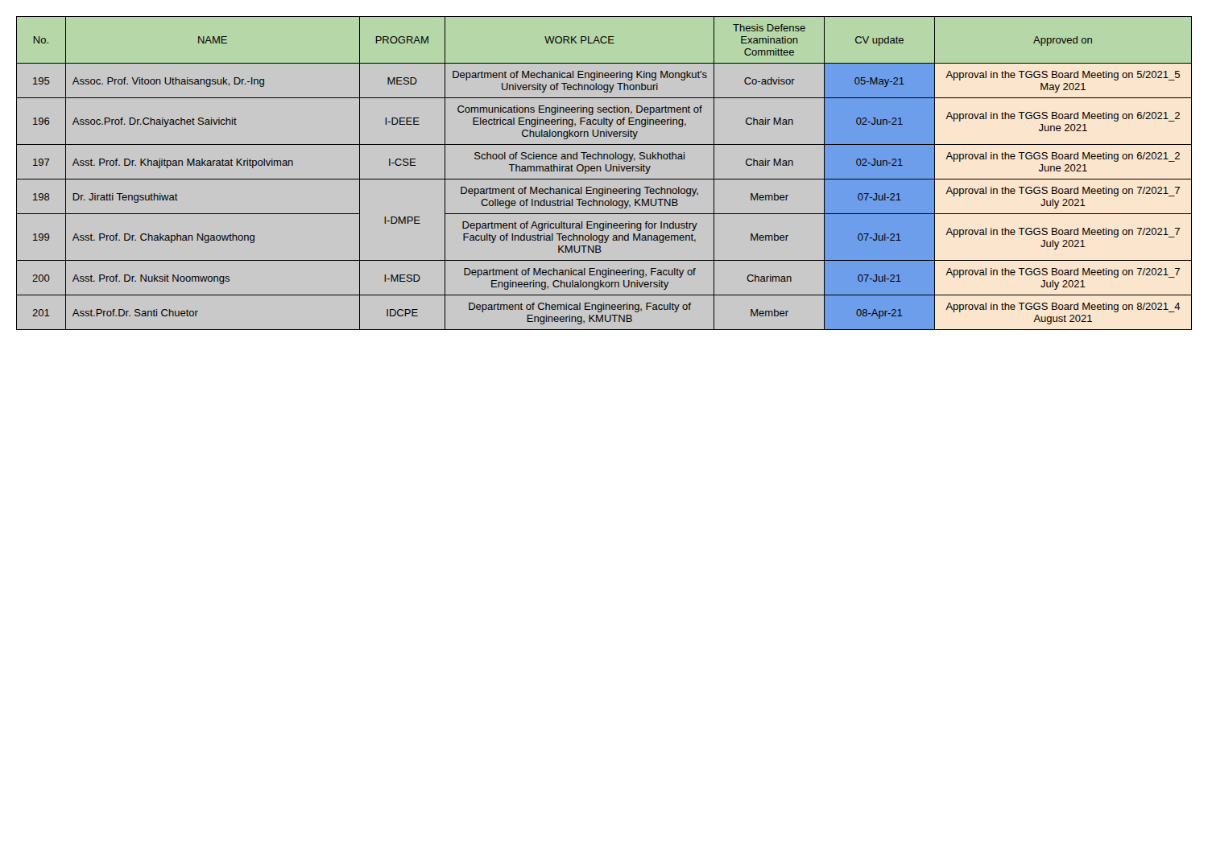| No. | NAME | PROGRAM | WORK PLACE | Thesis Defense Examination Committee | CV update | Approved on |
| --- | --- | --- | --- | --- | --- | --- |
| 195 | Assoc. Prof. Vitoon Uthaisangsuk, Dr.-Ing | MESD | Department of Mechanical Engineering King Mongkut's University of Technology Thonburi | Co-advisor | 05-May-21 | Approval in the TGGS Board Meeting on 5/2021_5 May 2021 |
| 196 | Assoc.Prof. Dr.Chaiyachet Saivichit | I-DEEE | Communications Engineering section, Department of Electrical Engineering, Faculty of Engineering, Chulalongkorn University | Chair Man | 02-Jun-21 | Approval in the TGGS Board Meeting on 6/2021_2 June 2021 |
| 197 | Asst. Prof. Dr. Khajitpan Makaratat Kritpolviman | I-CSE | School of Science and Technology, Sukhothai Thammathirat Open University | Chair Man | 02-Jun-21 | Approval in the TGGS Board Meeting on 6/2021_2 June 2021 |
| 198 | Dr. Jiratti Tengsuthiwat | I-DMPE | Department of Mechanical Engineering Technology, College of Industrial Technology, KMUTNB | Member | 07-Jul-21 | Approval in the TGGS Board Meeting on 7/2021_7 July 2021 |
| 199 | Asst. Prof. Dr. Chakaphan Ngaowthong | Department of Agricultural Engineering for Industry Faculty of Industrial Technology and Management, KMUTNB | Member | 07-Jul-21 | Approval in the TGGS Board Meeting on 7/2021_7 July 2021 |
| 200 | Asst. Prof. Dr. Nuksit Noomwongs | I-MESD | Department of Mechanical Engineering, Faculty of Engineering, Chulalongkorn University | Chariman | 07-Jul-21 | Approval in the TGGS Board Meeting on 7/2021_7 July 2021 |
| 201 | Asst.Prof.Dr. Santi Chuetor | IDCPE | Department of Chemical Engineering, Faculty of Engineering, KMUTNB | Member | 08-Apr-21 | Approval in the TGGS Board Meeting on 8/2021_4 August 2021 |